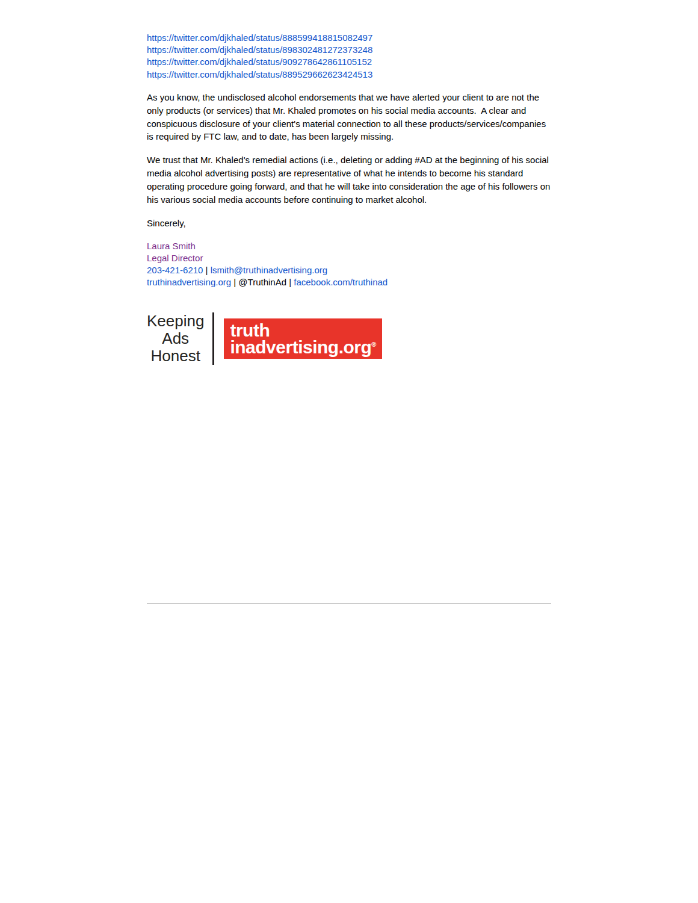https://twitter.com/djkhaled/status/888599418815082497 https://twitter.com/djkhaled/status/898302481272373248 https://twitter.com/djkhaled/status/909278642861105152 https://twitter.com/djkhaled/status/889529662623424513
As you know, the undisclosed alcohol endorsements that we have alerted your client to are not the only products (or services) that Mr. Khaled promotes on his social media accounts. A clear and conspicuous disclosure of your client's material connection to all these products/services/companies is required by FTC law, and to date, has been largely missing.
We trust that Mr. Khaled's remedial actions (i.e., deleting or adding #AD at the beginning of his social media alcohol advertising posts) are representative of what he intends to become his standard operating procedure going forward, and that he will take into consideration the age of his followers on his various social media accounts before continuing to market alcohol.
Sincerely,
Laura Smith
Legal Director
203-421-6210 | lsmith@truthinadvertising.org
truthinadvertising.org | @TruthinAd | facebook.com/truthinad
Keeping
Ads
Honest
truth in advertising.org®